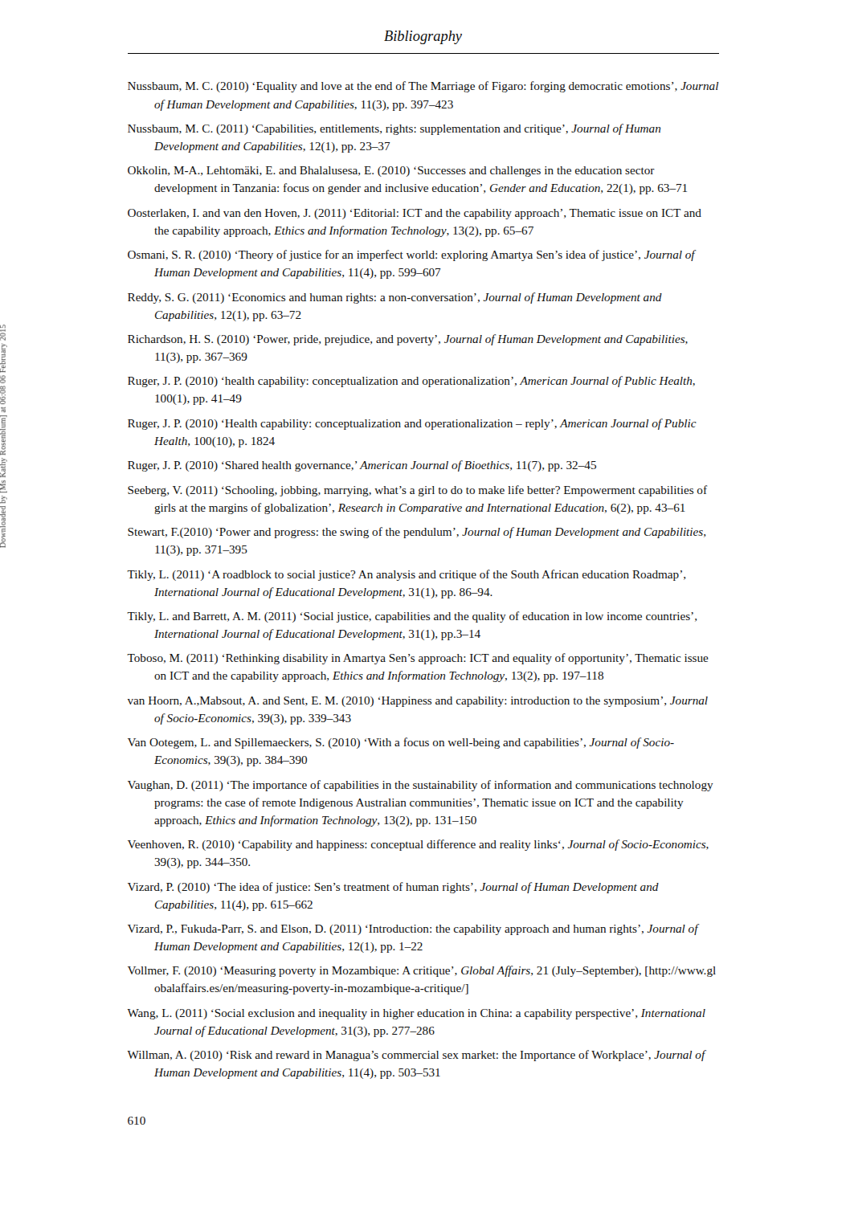Downloaded by [Ms Kathy Rosenblum] at 06:08 06 February 2015
Bibliography
Nussbaum, M. C. (2010) ‘Equality and love at the end of The Marriage of Figaro: forging democratic emotions’, Journal of Human Development and Capabilities, 11(3), pp. 397–423
Nussbaum, M. C. (2011) ‘Capabilities, entitlements, rights: supplementation and critique’, Journal of Human Development and Capabilities, 12(1), pp. 23–37
Okkolin, M-A., Lehtomäki, E. and Bhalalusesa, E. (2010) ‘Successes and challenges in the education sector development in Tanzania: focus on gender and inclusive education’, Gender and Education, 22(1), pp. 63–71
Oosterlaken, I. and van den Hoven, J. (2011) ‘Editorial: ICT and the capability approach’, Thematic issue on ICT and the capability approach, Ethics and Information Technology, 13(2), pp. 65–67
Osmani, S. R. (2010) ‘Theory of justice for an imperfect world: exploring Amartya Sen’s idea of justice’, Journal of Human Development and Capabilities, 11(4), pp. 599–607
Reddy, S. G. (2011) ‘Economics and human rights: a non-conversation’, Journal of Human Development and Capabilities, 12(1), pp. 63–72
Richardson, H. S. (2010) ‘Power, pride, prejudice, and poverty’, Journal of Human Development and Capabilities, 11(3), pp. 367–369
Ruger, J. P. (2010) ‘health capability: conceptualization and operationalization’, American Journal of Public Health, 100(1), pp. 41–49
Ruger, J. P. (2010) ‘Health capability: conceptualization and operationalization – reply’, American Journal of Public Health, 100(10), p. 1824
Ruger, J. P. (2010) ‘Shared health governance,’ American Journal of Bioethics, 11(7), pp. 32–45
Seeberg, V. (2011) ‘Schooling, jobbing, marrying, what’s a girl to do to make life better? Empowerment capabilities of girls at the margins of globalization’, Research in Comparative and International Education, 6(2), pp. 43–61
Stewart, F.(2010) ‘Power and progress: the swing of the pendulum’, Journal of Human Development and Capabilities, 11(3), pp. 371–395
Tikly, L. (2011) ‘A roadblock to social justice? An analysis and critique of the South African education Roadmap’, International Journal of Educational Development, 31(1), pp. 86–94.
Tikly, L. and Barrett, A. M. (2011) ‘Social justice, capabilities and the quality of education in low income countries’, International Journal of Educational Development, 31(1), pp.3–14
Toboso, M. (2011) ‘Rethinking disability in Amartya Sen’s approach: ICT and equality of opportunity’, Thematic issue on ICT and the capability approach, Ethics and Information Technology, 13(2), pp. 197–118
van Hoorn, A.,Mabsout, A. and Sent, E. M. (2010) ‘Happiness and capability: introduction to the symposium’, Journal of Socio-Economics, 39(3), pp. 339–343
Van Ootegem, L. and Spillemaeckers, S. (2010) ‘With a focus on well-being and capabilities’, Journal of Socio-Economics, 39(3), pp. 384–390
Vaughan, D. (2011) ‘The importance of capabilities in the sustainability of information and communications technology programs: the case of remote Indigenous Australian communities’, Thematic issue on ICT and the capability approach, Ethics and Information Technology, 13(2), pp. 131–150
Veenhoven, R. (2010) ‘Capability and happiness: conceptual difference and reality links‘, Journal of Socio-Economics, 39(3), pp. 344–350.
Vizard, P. (2010) ‘The idea of justice: Sen’s treatment of human rights’, Journal of Human Development and Capabilities, 11(4), pp. 615–662
Vizard, P., Fukuda-Parr, S. and Elson, D. (2011) ‘Introduction: the capability approach and human rights’, Journal of Human Development and Capabilities, 12(1), pp. 1–22
Vollmer, F. (2010) ‘Measuring poverty in Mozambique: A critique’, Global Affairs, 21 (July–September), [http://www.globalaffairs.es/en/measuring-poverty-in-mozambique-a-critique/]
Wang, L. (2011) ‘Social exclusion and inequality in higher education in China: a capability perspective’, International Journal of Educational Development, 31(3), pp. 277–286
Willman, A. (2010) ‘Risk and reward in Managua’s commercial sex market: the Importance of Workplace’, Journal of Human Development and Capabilities, 11(4), pp. 503–531
610